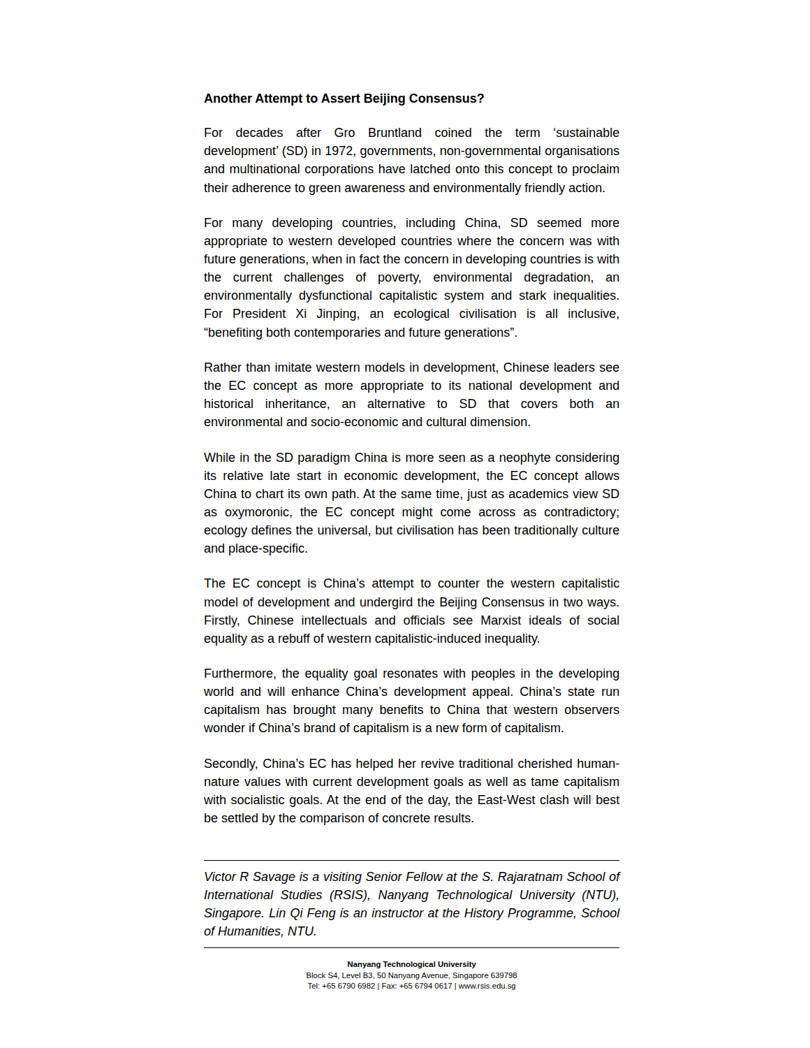Another Attempt to Assert Beijing Consensus?
For decades after Gro Bruntland coined the term ‘sustainable development’ (SD) in 1972, governments, non-governmental organisations and multinational corporations have latched onto this concept to proclaim their adherence to green awareness and environmentally friendly action.
For many developing countries, including China, SD seemed more appropriate to western developed countries where the concern was with future generations, when in fact the concern in developing countries is with the current challenges of poverty, environmental degradation, an environmentally dysfunctional capitalistic system and stark inequalities. For President Xi Jinping, an ecological civilisation is all inclusive, “benefiting both contemporaries and future generations”.
Rather than imitate western models in development, Chinese leaders see the EC concept as more appropriate to its national development and historical inheritance, an alternative to SD that covers both an environmental and socio-economic and cultural dimension.
While in the SD paradigm China is more seen as a neophyte considering its relative late start in economic development, the EC concept allows China to chart its own path. At the same time, just as academics view SD as oxymoronic, the EC concept might come across as contradictory; ecology defines the universal, but civilisation has been traditionally culture and place-specific.
The EC concept is China’s attempt to counter the western capitalistic model of development and undergird the Beijing Consensus in two ways. Firstly, Chinese intellectuals and officials see Marxist ideals of social equality as a rebuff of western capitalistic-induced inequality.
Furthermore, the equality goal resonates with peoples in the developing world and will enhance China’s development appeal. China’s state run capitalism has brought many benefits to China that western observers wonder if China’s brand of capitalism is a new form of capitalism.
Secondly, China’s EC has helped her revive traditional cherished human-nature values with current development goals as well as tame capitalism with socialistic goals. At the end of the day, the East-West clash will best be settled by the comparison of concrete results.
Victor R Savage is a visiting Senior Fellow at the S. Rajaratnam School of International Studies (RSIS), Nanyang Technological University (NTU), Singapore. Lin Qi Feng is an instructor at the History Programme, School of Humanities, NTU.
Nanyang Technological University
Block S4, Level B3, 50 Nanyang Avenue, Singapore 639798
Tel: +65 6790 6982 | Fax: +65 6794 0617 | www.rsis.edu.sg